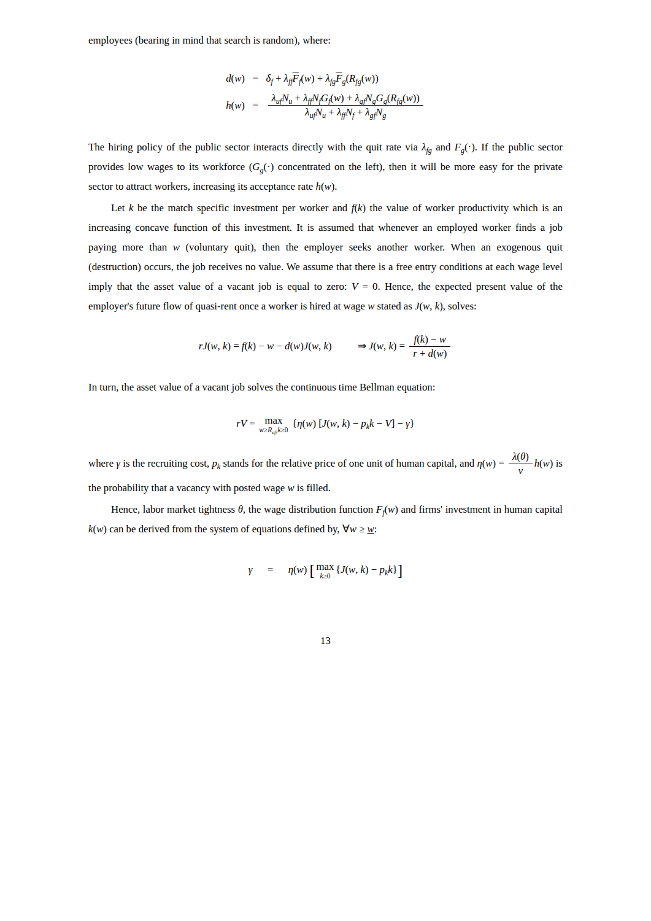employees (bearing in mind that search is random), where:
| d ( w ) | = | δ f + λ ff F f ( w ) + λ fg F g ( R fg ( w )) |
| h ( w ) | = | λ uf N u + λ ff N f G f ( w ) + λ gf N g G g ( R fg ( w )) λ uf N u + λ ff N f + λ gf N g |
The hiring policy of the public sector interacts directly with the quit rate via λfg and Fg(·). If the public sector provides low wages to its workforce (Gg(·) concentrated on the left), then it will be more easy for the private sector to attract workers, increasing its acceptance rate h(w).
Let k be the match specific investment per worker and f(k) the value of worker productivity which is an increasing concave function of this investment. It is assumed that whenever an employed worker finds a job paying more than w (voluntary quit), then the employer seeks another worker. When an exogenous quit (destruction) occurs, the job receives no value. We assume that there is a free entry conditions at each wage level imply that the asset value of a vacant job is equal to zero: V = 0. Hence, the expected present value of the employer's future flow of quasi-rent once a worker is hired at wage w stated as J(w, k), solves:
rJ(w, k) = f(k) − w − d(w)J(w, k) ⇒ J(w, k) = f(k) − w r + d(w)
In turn, the asset value of a vacant job solves the continuous time Bellman equation:
rV = max w≥Ruf,k≥0 {η(w) [J(w, k) − pkk − V] − γ}
where γ is the recruiting cost, pk stands for the relative price of one unit of human capital, and η(w) = λ(θ) v h(w) is the probability that a vacancy with posted wage w is filled.
Hence, labor market tightness θ, the wage distribution function Ff(w) and firms' investment in human capital k(w) can be derived from the system of equations defined by, ∀w ≥ w:
γ = η(w) [max k≥0{J(w, k) − pkk}]
13